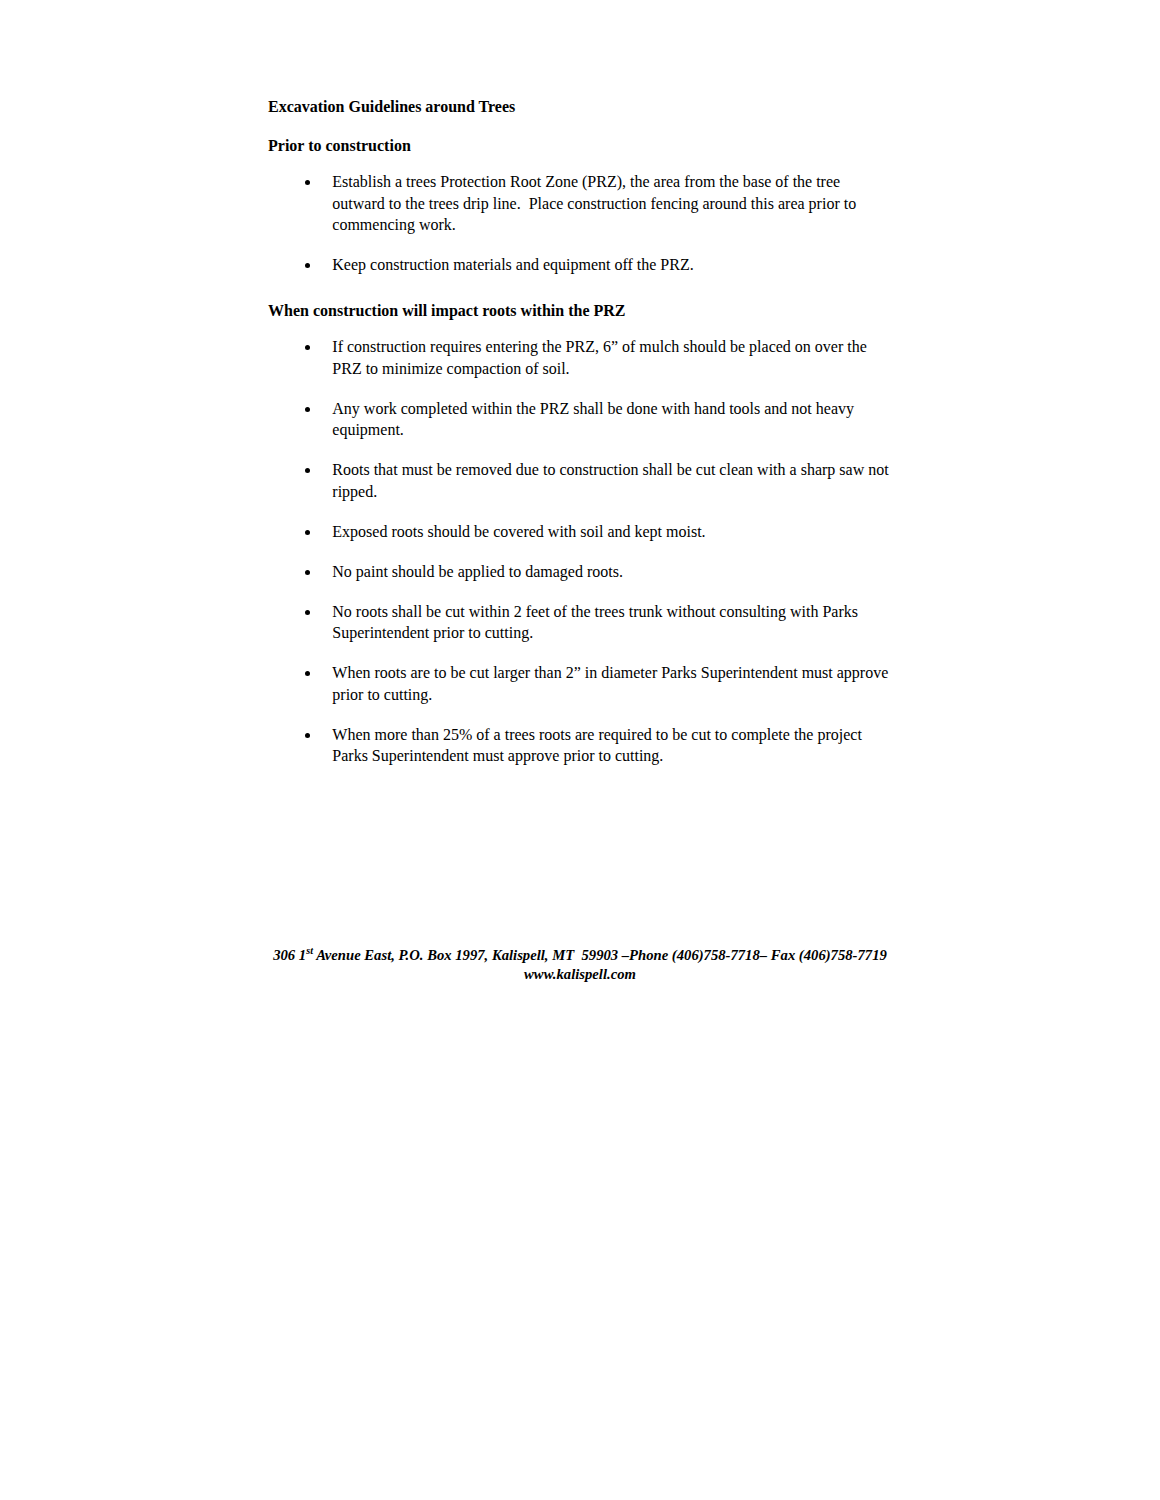Excavation Guidelines around Trees
Prior to construction
Establish a trees Protection Root Zone (PRZ), the area from the base of the tree outward to the trees drip line. Place construction fencing around this area prior to commencing work.
Keep construction materials and equipment off the PRZ.
When construction will impact roots within the PRZ
If construction requires entering the PRZ, 6” of mulch should be placed on over the PRZ to minimize compaction of soil.
Any work completed within the PRZ shall be done with hand tools and not heavy equipment.
Roots that must be removed due to construction shall be cut clean with a sharp saw not ripped.
Exposed roots should be covered with soil and kept moist.
No paint should be applied to damaged roots.
No roots shall be cut within 2 feet of the trees trunk without consulting with Parks Superintendent prior to cutting.
When roots are to be cut larger than 2” in diameter Parks Superintendent must approve prior to cutting.
When more than 25% of a trees roots are required to be cut to complete the project Parks Superintendent must approve prior to cutting.
306 1st Avenue East, P.O. Box 1997, Kalispell, MT 59903 –Phone (406)758-7718– Fax (406)758-7719
www.kalispell.com